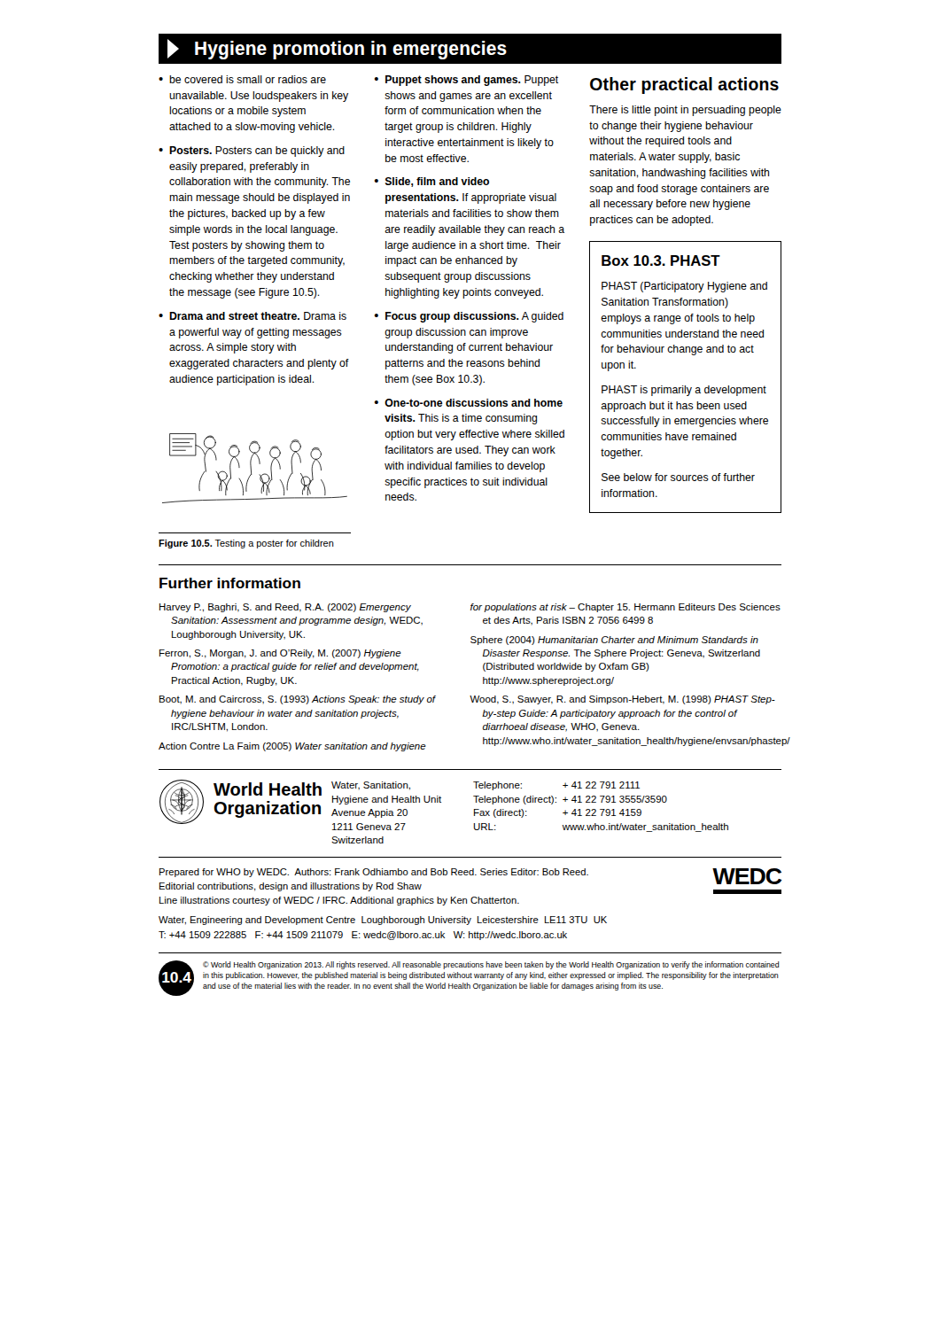Hygiene promotion in emergencies
be covered is small or radios are unavailable. Use loudspeakers in key locations or a mobile system attached to a slow-moving vehicle.
Posters. Posters can be quickly and easily prepared, preferably in collaboration with the community. The main message should be displayed in the pictures, backed up by a few simple words in the local language. Test posters by showing them to members of the targeted community, checking whether they understand the message (see Figure 10.5).
Drama and street theatre. Drama is a powerful way of getting messages across. A simple story with exaggerated characters and plenty of audience participation is ideal.
Figure 10.5. Testing a poster for children
Puppet shows and games. Puppet shows and games are an excellent form of communication when the target group is children. Highly interactive entertainment is likely to be most effective.
Slide, film and video presentations. If appropriate visual materials and facilities to show them are readily available they can reach a large audience in a short time. Their impact can be enhanced by subsequent group discussions highlighting key points conveyed.
Focus group discussions. A guided group discussion can improve understanding of current behaviour patterns and the reasons behind them (see Box 10.3).
One-to-one discussions and home visits. This is a time consuming option but very effective where skilled facilitators are used. They can work with individual families to develop specific practices to suit individual needs.
Other practical actions
There is little point in persuading people to change their hygiene behaviour without the required tools and materials. A water supply, basic sanitation, handwashing facilities with soap and food storage containers are all necessary before new hygiene practices can be adopted.
Box 10.3. PHAST
PHAST (Participatory Hygiene and Sanitation Transformation) employs a range of tools to help communities understand the need for behaviour change and to act upon it.
PHAST is primarily a development approach but it has been used successfully in emergencies where communities have remained together.
See below for sources of further information.
Further information
Harvey P., Baghri, S. and Reed, R.A. (2002) Emergency Sanitation: Assessment and programme design, WEDC, Loughborough University, UK.
Ferron, S., Morgan, J. and O’Reily, M. (2007) Hygiene Promotion: a practical guide for relief and development, Practical Action, Rugby, UK.
Boot, M. and Caircross, S. (1993) Actions Speak: the study of hygiene behaviour in water and sanitation projects, IRC/LSHTM, London.
Action Contre La Faim (2005) Water sanitation and hygiene
for populations at risk – Chapter 15. Hermann Editeurs Des Sciences et des Arts, Paris ISBN 2 7056 6499 8
Sphere (2004) Humanitarian Charter and Minimum Standards in Disaster Response. The Sphere Project: Geneva, Switzerland (Distributed worldwide by Oxfam GB) http://www.sphereproject.org/
Wood, S., Sawyer, R. and Simpson-Hebert, M. (1998) PHAST Step-by-step Guide: A participatory approach for the control of diarrhoeal disease, WHO, Geneva. http://www.who.int/water_sanitation_health/hygiene/envsan/phastep/
World Health
Organization
Water, Sanitation,
Hygiene and Health Unit
Avenue Appia 20
1211 Geneva 27
Switzerland
| Telephone: | + 41 22 791 2111 |
| Telephone (direct): | + 41 22 791 3555/3590 |
| Fax (direct): | + 41 22 791 4159 |
| URL: | www.who.int/water_sanitation_health |
Prepared for WHO by WEDC. Authors: Frank Odhiambo and Bob Reed. Series Editor: Bob Reed.
Editorial contributions, design and illustrations by Rod Shaw
Line illustrations courtesy of WEDC / IFRC. Additional graphics by Ken Chatterton.
Water, Engineering and Development Centre Loughborough University Leicestershire LE11 3TU UK
T: +44 1509 222885 F: +44 1509 211079 E: wedc@lboro.ac.uk W: http://wedc.lboro.ac.uk
WEDC
10.4
© World Health Organization 2013. All rights reserved. All reasonable precautions have been taken by the World Health Organization to verify the information contained in this publication. However, the published material is being distributed without warranty of any kind, either expressed or implied. The responsibility for the interpretation and use of the material lies with the reader. In no event shall the World Health Organization be liable for damages arising from its use.